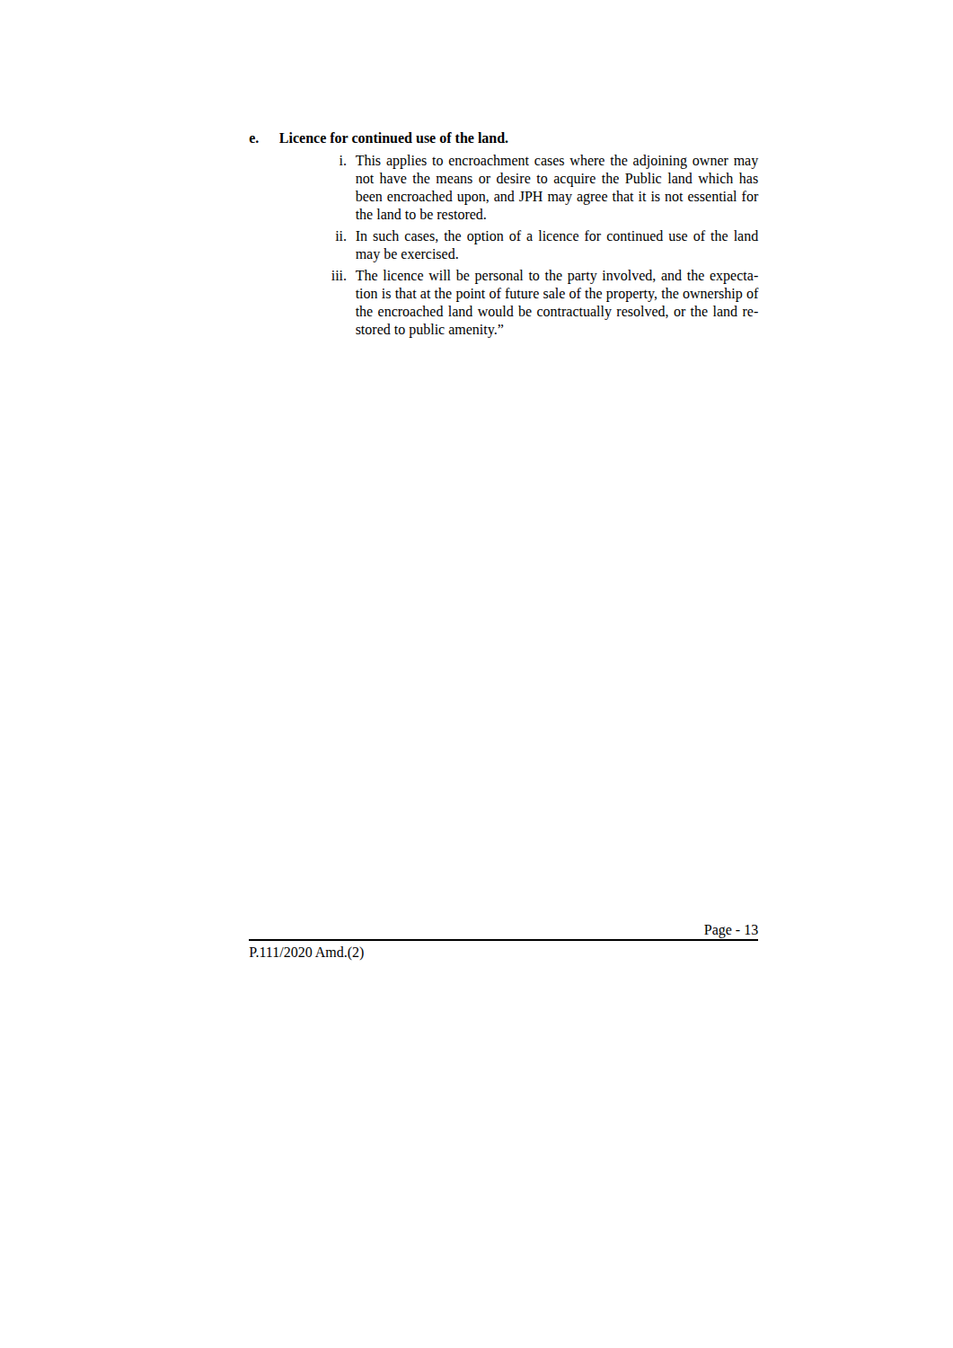e.
Licence for continued use of the land.
i. This applies to encroachment cases where the adjoining owner may not have the means or desire to acquire the Public land which has been encroached upon, and JPH may agree that it is not essential for the land to be restored.
ii. In such cases, the option of a licence for continued use of the land may be exercised.
iii. The licence will be personal to the party involved, and the expectation is that at the point of future sale of the property, the ownership of the encroached land would be contractually resolved, or the land restored to public amenity.”
Page - 13
P.111/2020 Amd.(2)